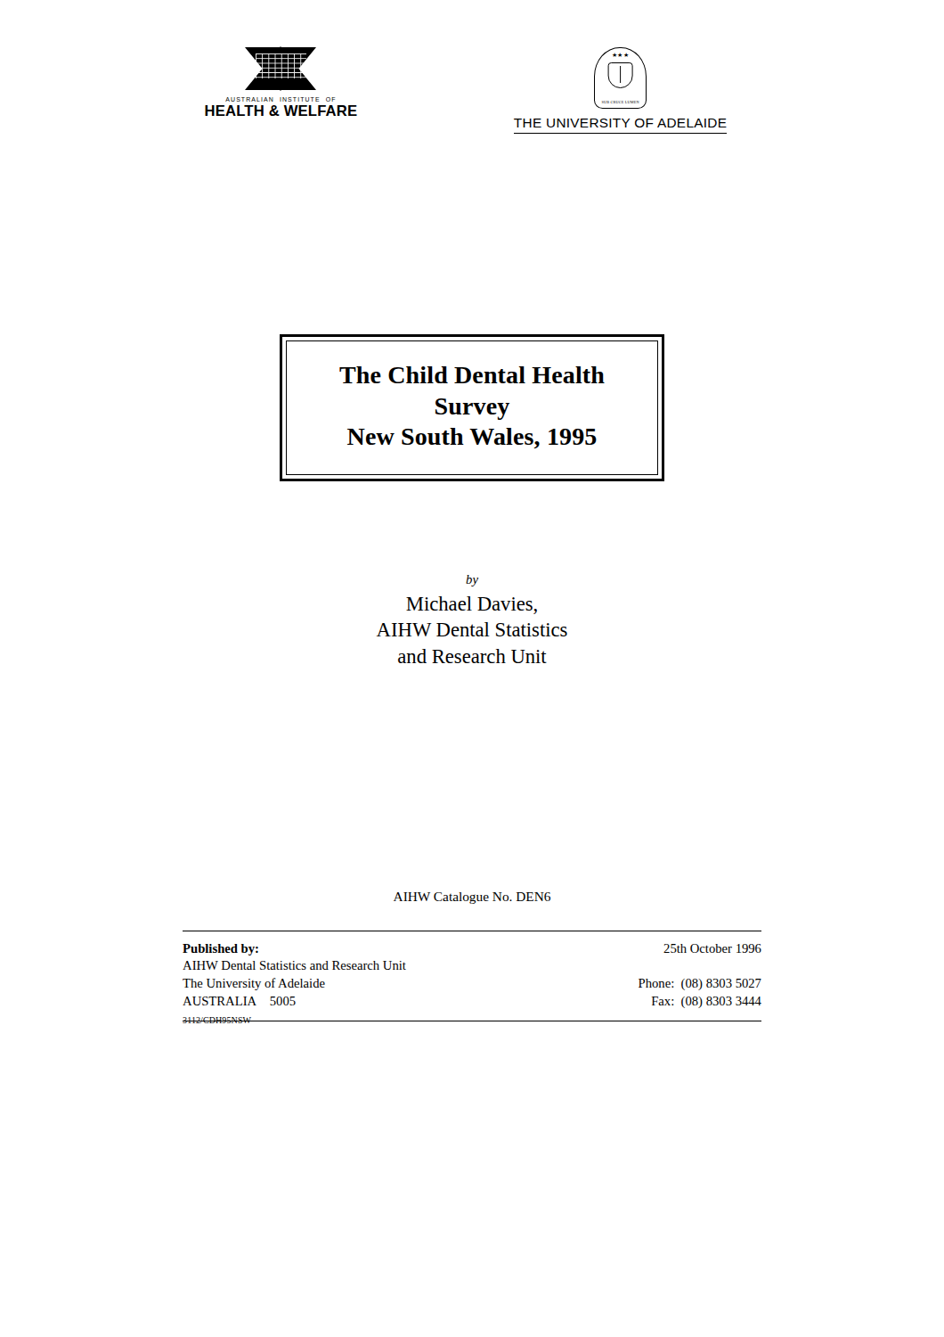AUSTRALIAN INSTITUTE OF
HEALTH & WELFARE
★★★
SUB CRUCE LUMEN
THE UNIVERSITY OF ADELAIDE
The Child Dental Health Survey
New South Wales, 1995
by
Michael Davies,
AIHW Dental Statistics
and Research Unit
AIHW Catalogue No. DEN6
| Published by: | 25th October 1996 |
| AIHW Dental Statistics and Research Unit | |
| The University of Adelaide | Phone: (08) 8303 5027 |
| AUSTRALIA 5005 | Fax: (08) 8303 3444 |
3112/CDH95NSW